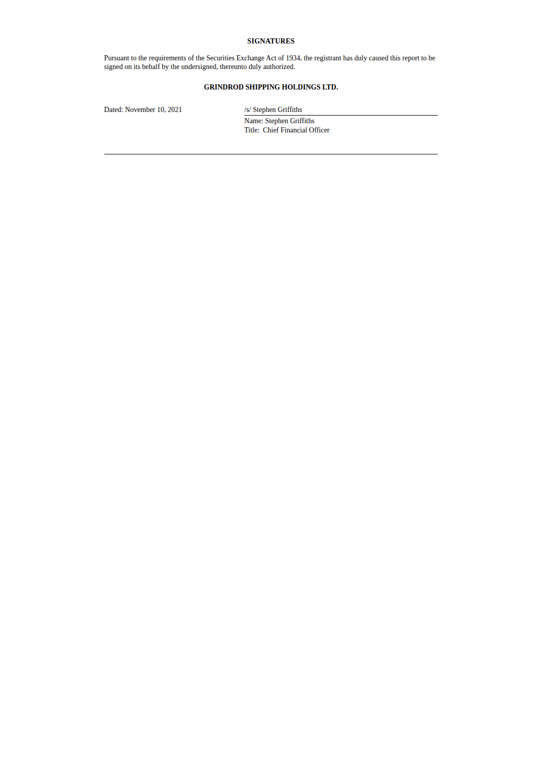SIGNATURES
Pursuant to the requirements of the Securities Exchange Act of 1934, the registrant has duly caused this report to be signed on its behalf by the undersigned, thereunto duly authorized.
GRINDROD SHIPPING HOLDINGS LTD.
| Dated: November 10, 2021 | /s/ Stephen Griffiths Name: Stephen Griffiths Title: Chief Financial Officer |